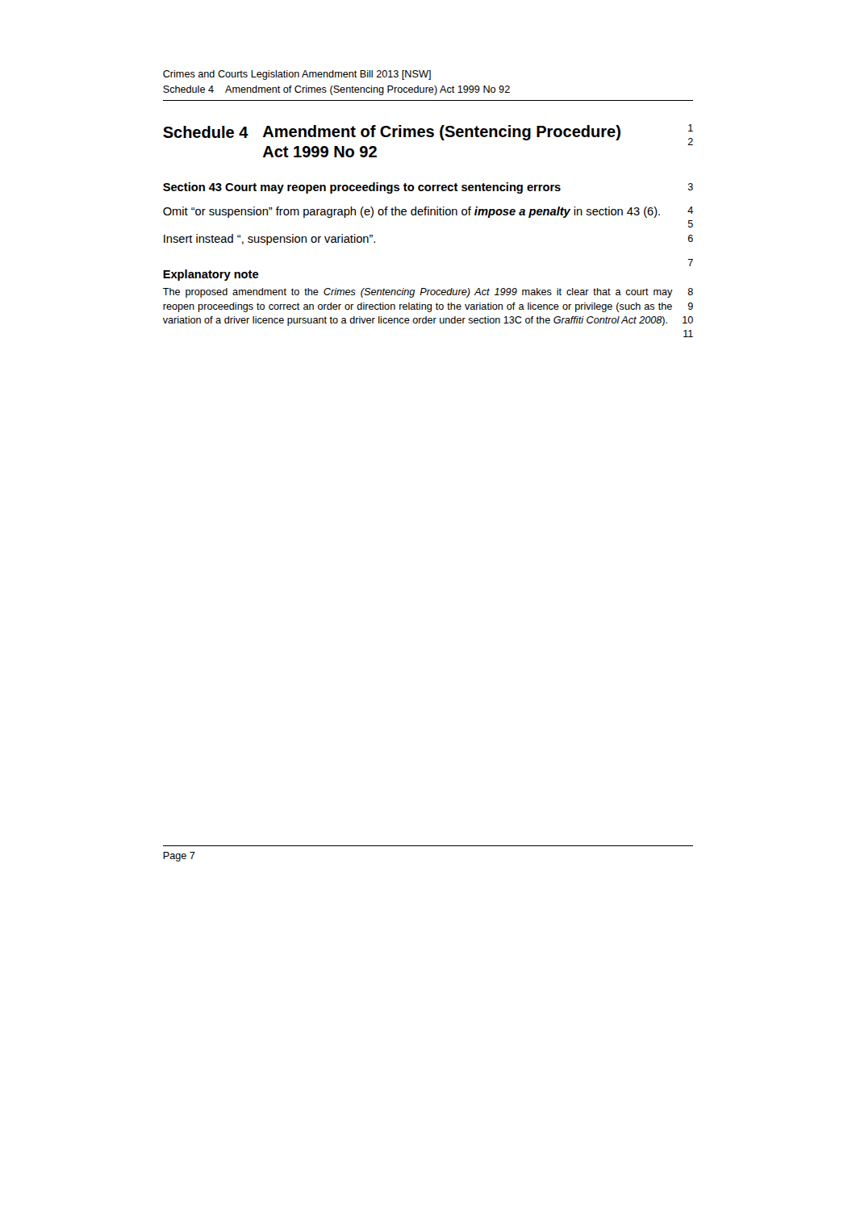Crimes and Courts Legislation Amendment Bill 2013 [NSW]
Schedule 4 Amendment of Crimes (Sentencing Procedure) Act 1999 No 92
Schedule 4
Amendment of Crimes (Sentencing Procedure)
Act 1999 No 92
1
2
Section 43 Court may reopen proceedings to correct sentencing errors
3
Omit “or suspension” from paragraph (e) of the definition of impose a penalty in section 43 (6).
4
5
Insert instead “, suspension or variation”.
6
Explanatory note
7
The proposed amendment to the Crimes (Sentencing Procedure) Act 1999 makes it clear that a court may reopen proceedings to correct an order or direction relating to the variation of a licence or privilege (such as the variation of a driver licence pursuant to a driver licence order under section 13C of the Graffiti Control Act 2008).
8
9
10
11
Page 7